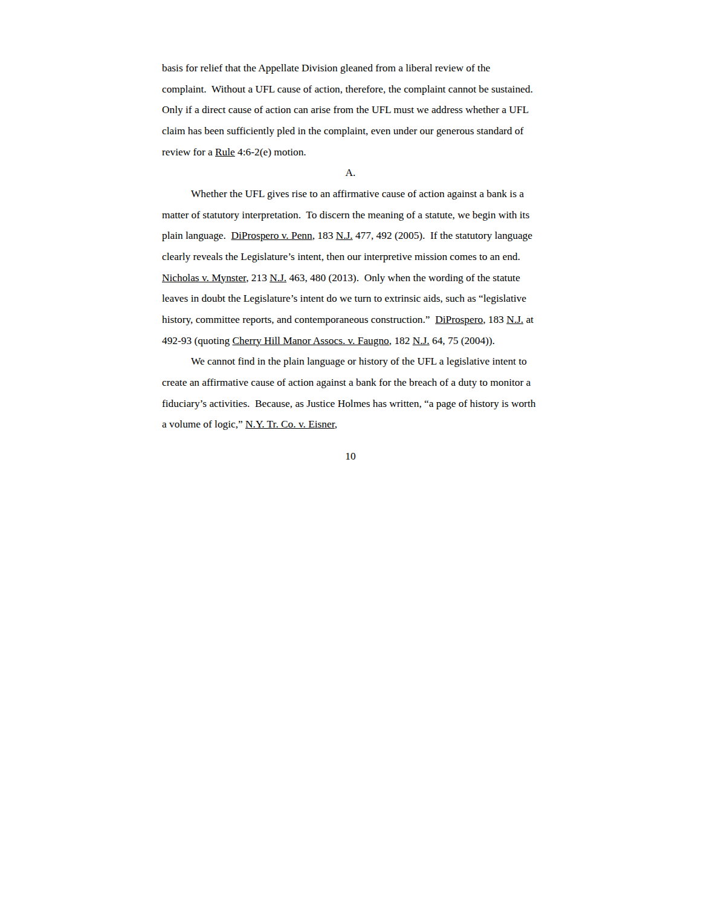basis for relief that the Appellate Division gleaned from a liberal review of the complaint. Without a UFL cause of action, therefore, the complaint cannot be sustained. Only if a direct cause of action can arise from the UFL must we address whether a UFL claim has been sufficiently pled in the complaint, even under our generous standard of review for a Rule 4:6-2(e) motion.
A.
Whether the UFL gives rise to an affirmative cause of action against a bank is a matter of statutory interpretation. To discern the meaning of a statute, we begin with its plain language. DiProspero v. Penn, 183 N.J. 477, 492 (2005). If the statutory language clearly reveals the Legislature’s intent, then our interpretive mission comes to an end. Nicholas v. Mynster, 213 N.J. 463, 480 (2013). Only when the wording of the statute leaves in doubt the Legislature’s intent do we turn to extrinsic aids, such as “legislative history, committee reports, and contemporaneous construction.” DiProspero, 183 N.J. at 492-93 (quoting Cherry Hill Manor Assocs. v. Faugno, 182 N.J. 64, 75 (2004)).
We cannot find in the plain language or history of the UFL a legislative intent to create an affirmative cause of action against a bank for the breach of a duty to monitor a fiduciary’s activities. Because, as Justice Holmes has written, “a page of history is worth a volume of logic,” N.Y. Tr. Co. v. Eisner,
10